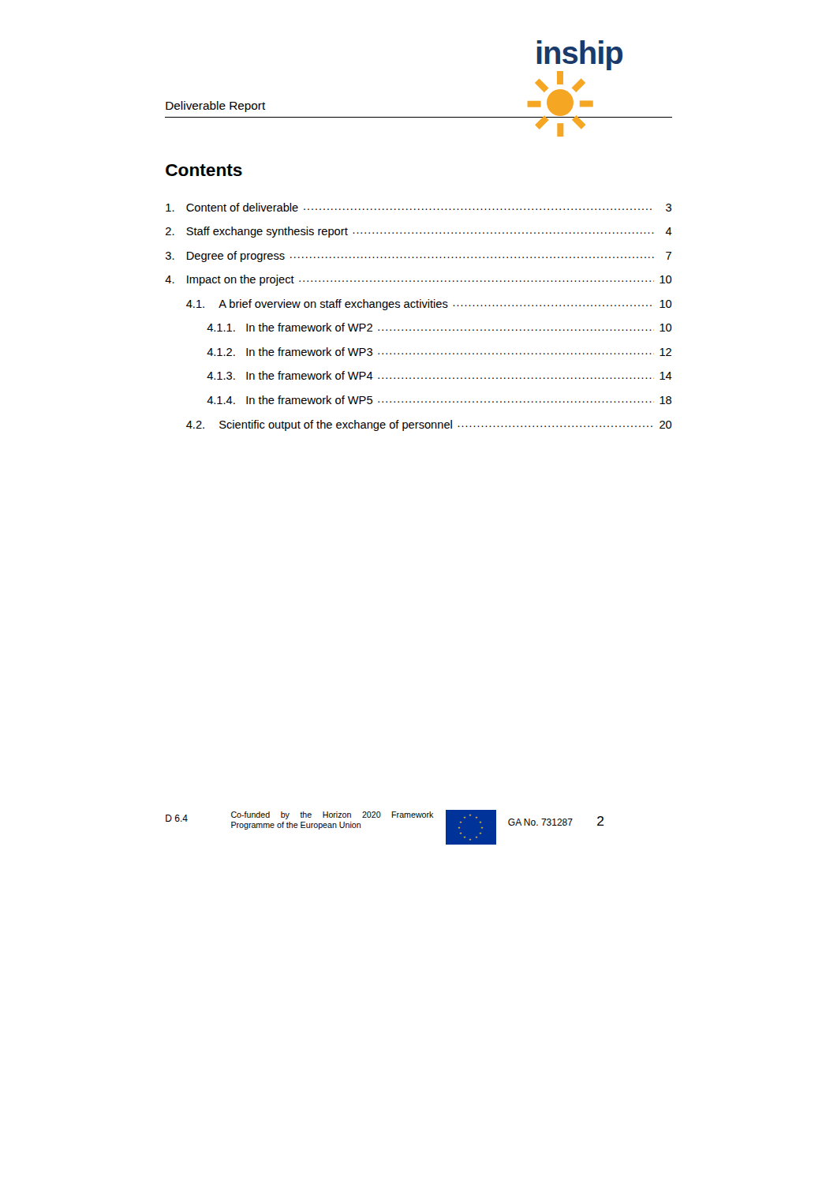inship
Deliverable Report
Contents
1. Content of deliverable .................................................................................................................. 3
2. Staff exchange synthesis report ....................................................................................................... 4
3. Degree of progress ....................................................................................................................... 7
4. Impact on the project ................................................................................................................... 10
4.1. A brief overview on staff exchanges activities ......................................................................... 10
4.1.1. In the framework of WP2 .................................................................................................... 10
4.1.2. In the framework of WP3 .................................................................................................... 12
4.1.3. In the framework of WP4 .................................................................................................... 14
4.1.4. In the framework of WP5 .................................................................................................... 18
4.2. Scientific output of the exchange of personnel ....................................................................... 20
D 6.4
Co-funded by the Horizon 2020 Framework Programme of the European Union
★ ★ ★ ★ ★ ★ ★ ★ ★ ★ ★ ★
GA No. 731287 2